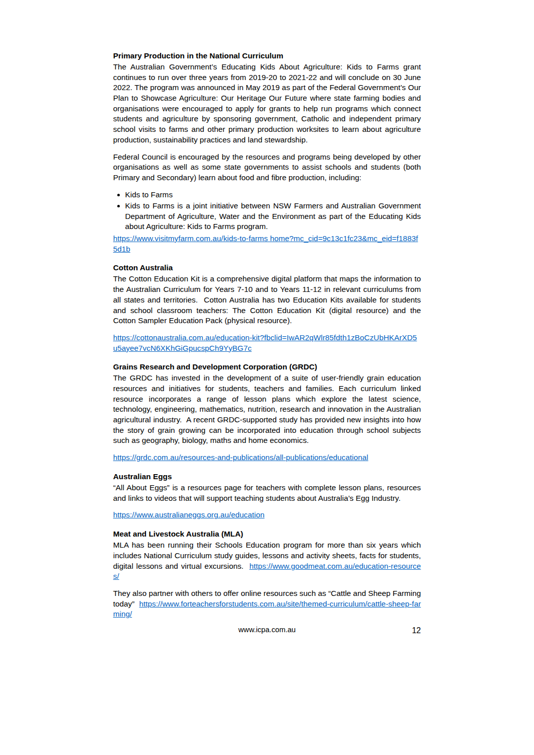Primary Production in the National Curriculum
The Australian Government’s Educating Kids About Agriculture: Kids to Farms grant continues to run over three years from 2019-20 to 2021-22 and will conclude on 30 June 2022. The program was announced in May 2019 as part of the Federal Government’s Our Plan to Showcase Agriculture: Our Heritage Our Future where state farming bodies and organisations were encouraged to apply for grants to help run programs which connect students and agriculture by sponsoring government, Catholic and independent primary school visits to farms and other primary production worksites to learn about agriculture production, sustainability practices and land stewardship.
Federal Council is encouraged by the resources and programs being developed by other organisations as well as some state governments to assist schools and students (both Primary and Secondary) learn about food and fibre production, including:
Kids to Farms
Kids to Farms is a joint initiative between NSW Farmers and Australian Government Department of Agriculture, Water and the Environment as part of the Educating Kids about Agriculture: Kids to Farms program.
https://www.visitmyfarm.com.au/kids-to-farms home?mc_cid=9c13c1fc23&mc_eid=f1883f5d1b
Cotton Australia
The Cotton Education Kit is a comprehensive digital platform that maps the information to the Australian Curriculum for Years 7-10 and to Years 11-12 in relevant curriculums from all states and territories. Cotton Australia has two Education Kits available for students and school classroom teachers: The Cotton Education Kit (digital resource) and the Cotton Sampler Education Pack (physical resource).
https://cottonaustralia.com.au/education-kit?fbclid=IwAR2qWlr85fdth1zBoCzUbHKArXD5u5ayee7vcN6XKhGiGpucspCh9YyBG7c
Grains Research and Development Corporation (GRDC)
The GRDC has invested in the development of a suite of user-friendly grain education resources and initiatives for students, teachers and families. Each curriculum linked resource incorporates a range of lesson plans which explore the latest science, technology, engineering, mathematics, nutrition, research and innovation in the Australian agricultural industry. A recent GRDC-supported study has provided new insights into how the story of grain growing can be incorporated into education through school subjects such as geography, biology, maths and home economics.
https://grdc.com.au/resources-and-publications/all-publications/educational
Australian Eggs
“All About Eggs” is a resources page for teachers with complete lesson plans, resources and links to videos that will support teaching students about Australia’s Egg Industry.
https://www.australianeggs.org.au/education
Meat and Livestock Australia (MLA)
MLA has been running their Schools Education program for more than six years which includes National Curriculum study guides, lessons and activity sheets, facts for students, digital lessons and virtual excursions. https://www.goodmeat.com.au/education-resources/
They also partner with others to offer online resources such as “Cattle and Sheep Farming today” https://www.forteachersforstudents.com.au/site/themed-curriculum/cattle-sheep-farming/
www.icpa.com.au 12